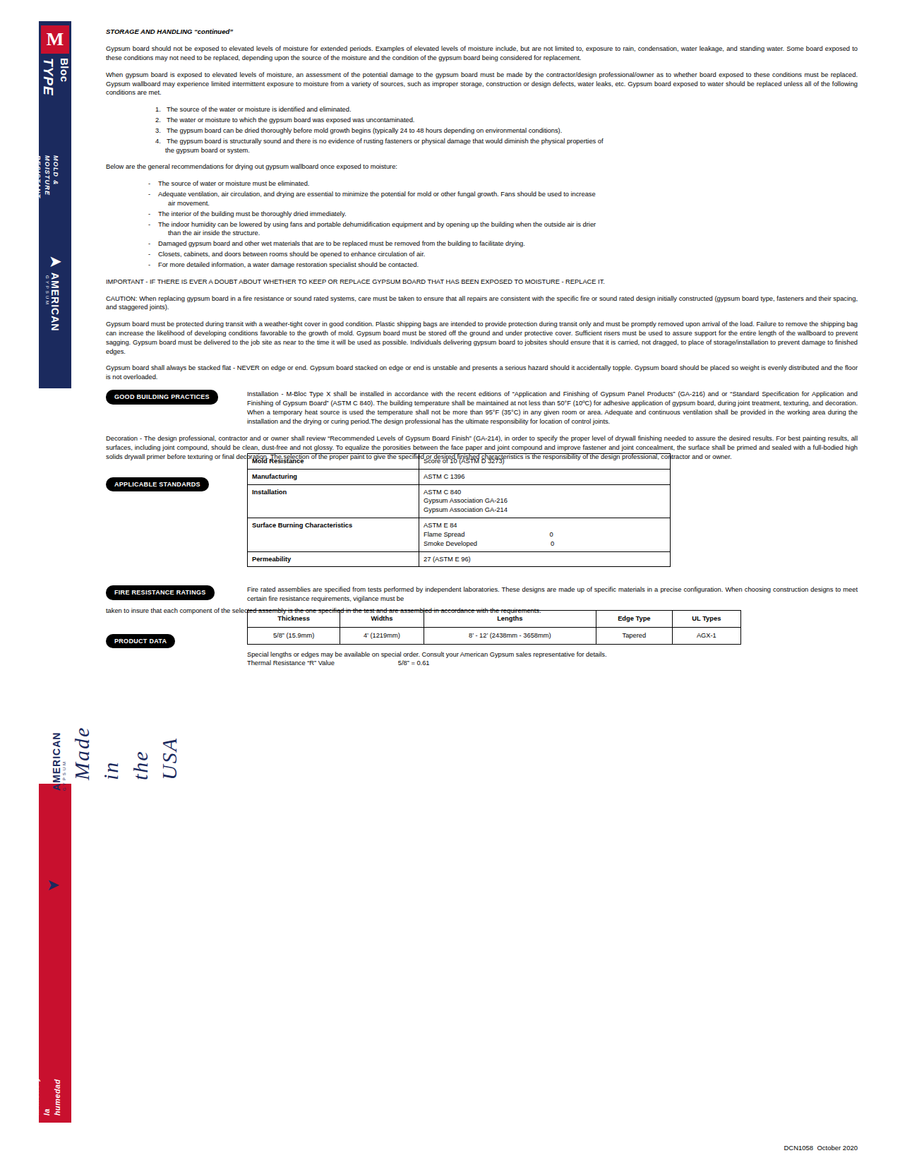M
Bloc
TYPE X
MOLD & MOISTURE RESISTANT
➤
AMERICAN
GYPSUM
Made in the USA
AMERICAN
GYPSUM
➤
Panel Tipo X resistente al moho y la humedad
STORAGE AND HANDLING “continued”
Gypsum board should not be exposed to elevated levels of moisture for extended periods. Examples of elevated levels of moisture include, but are not limited to, exposure to rain, condensation, water leakage, and standing water. Some board exposed to these conditions may not need to be replaced, depending upon the source of the moisture and the condition of the gypsum board being considered for replacement.
When gypsum board is exposed to elevated levels of moisture, an assessment of the potential damage to the gypsum board must be made by the contractor/design professional/owner as to whether board exposed to these conditions must be replaced. Gypsum wallboard may experience limited intermittent exposure to moisture from a variety of sources, such as improper storage, construction or design defects, water leaks, etc. Gypsum board exposed to water should be replaced unless all of the following conditions are met.
1. The source of the water or moisture is identified and eliminated.
2. The water or moisture to which the gypsum board was exposed was uncontaminated.
3. The gypsum board can be dried thoroughly before mold growth begins (typically 24 to 48 hours depending on environmental conditions).
4. The gypsum board is structurally sound and there is no evidence of rusting fasteners or physical damage that would diminish the physical properties ofthe gypsum board or system.
Below are the general recommendations for drying out gypsum wallboard once exposed to moisture:
The source of water or moisture must be eliminated.
Adequate ventilation, air circulation, and drying are essential to minimize the potential for mold or other fungal growth. Fans should be used to increaseair movement.
The interior of the building must be thoroughly dried immediately.
The indoor humidity can be lowered by using fans and portable dehumidification equipment and by opening up the building when the outside air is drierthan the air inside the structure.
Damaged gypsum board and other wet materials that are to be replaced must be removed from the building to facilitate drying.
Closets, cabinets, and doors between rooms should be opened to enhance circulation of air.
For more detailed information, a water damage restoration specialist should be contacted.
IMPORTANT - IF THERE IS EVER A DOUBT ABOUT WHETHER TO KEEP OR REPLACE GYPSUM BOARD THAT HAS BEEN EXPOSED TO MOISTURE - REPLACE IT.
CAUTION: When replacing gypsum board in a fire resistance or sound rated systems, care must be taken to ensure that all repairs are consistent with the specific fire or sound rated design initially constructed (gypsum board type, fasteners and their spacing, and staggered joints).
Gypsum board must be protected during transit with a weather-tight cover in good condition. Plastic shipping bags are intended to provide protection during transit only and must be promptly removed upon arrival of the load. Failure to remove the shipping bag can increase the likelihood of developing conditions favorable to the growth of mold. Gypsum board must be stored off the ground and under protective cover. Sufficient risers must be used to assure support for the entire length of the wallboard to prevent sagging. Gypsum board must be delivered to the job site as near to the time it will be used as possible. Individuals delivering gypsum board to jobsites should ensure that it is carried, not dragged, to place of storage/installation to prevent damage to finished edges.
Gypsum board shall always be stacked flat - NEVER on edge or end. Gypsum board stacked on edge or end is unstable and presents a serious hazard should it accidentally topple. Gypsum board should be placed so weight is evenly distributed and the floor is not overloaded.
GOOD BUILDING PRACTICES
Installation - M-Bloc Type X shall be installed in accordance with the recent editions of “Application and Finishing of Gypsum Panel Products” (GA-216) and or “Standard Specification for Application and Finishing of Gypsum Board” (ASTM C 840). The building temperature shall be maintained at not less than 50°F (10ºC) for adhesive application of gypsum board, during joint treatment, texturing, and decoration. When a temporary heat source is used the temperature shall not be more than 95°F (35°C) in any given room or area. Adequate and continuous ventilation shall be provided in the working area during the installation and the drying or curing period.The design professional has the ultimate responsibility for location of control joints.
Decoration - The design professional, contractor and or owner shall review “Recommended Levels of Gypsum Board Finish” (GA-214), in order to specify the proper level of drywall finishing needed to assure the desired results. For best painting results, all surfaces, including joint compound, should be clean, dust-free and not glossy. To equalize the porosities between the face paper and joint compound and improve fastener and joint concealment, the surface shall be primed and sealed with a full-bodied high solids drywall primer before texturing or final decoration. The selection of the proper paint to give the specified or desired finished characteristics is the responsibility of the design professional, contractor and or owner.
APPLICABLE STANDARDS
| Mold Resistance | Score of 10 (ASTM D 3273) |
| Manufacturing | ASTM C 1396 |
| Installation | ASTM C 840 Gypsum Association GA-216 Gypsum Association GA-214 |
| Surface Burning Characteristics | ASTM E 84 Flame Spread 0 Smoke Developed 0 |
| Permeability | 27 (ASTM E 96) |
FIRE RESISTANCE RATINGS
Fire rated assemblies are specified from tests performed by independent laboratories. These designs are made up of specific materials in a precise configuration. When choosing construction designs to meet certain fire resistance requirements, vigilance must be
taken to insure that each component of the selected assembly is the one specified in the test and are assembled in accordance with the requirements.
PRODUCT DATA
| Thickness | Widths | Lengths | Edge Type | UL Types |
| --- | --- | --- | --- | --- |
| 5/8” (15.9mm) | 4’ (1219mm) | 8’ - 12’ (2438mm - 3658mm) | Tapered | AGX-1 |
Special lengths or edges may be available on special order. Consult your American Gypsum sales representative for details.
Thermal Resistance “R” Value5/8” = 0.61
DCN1058 October 2020